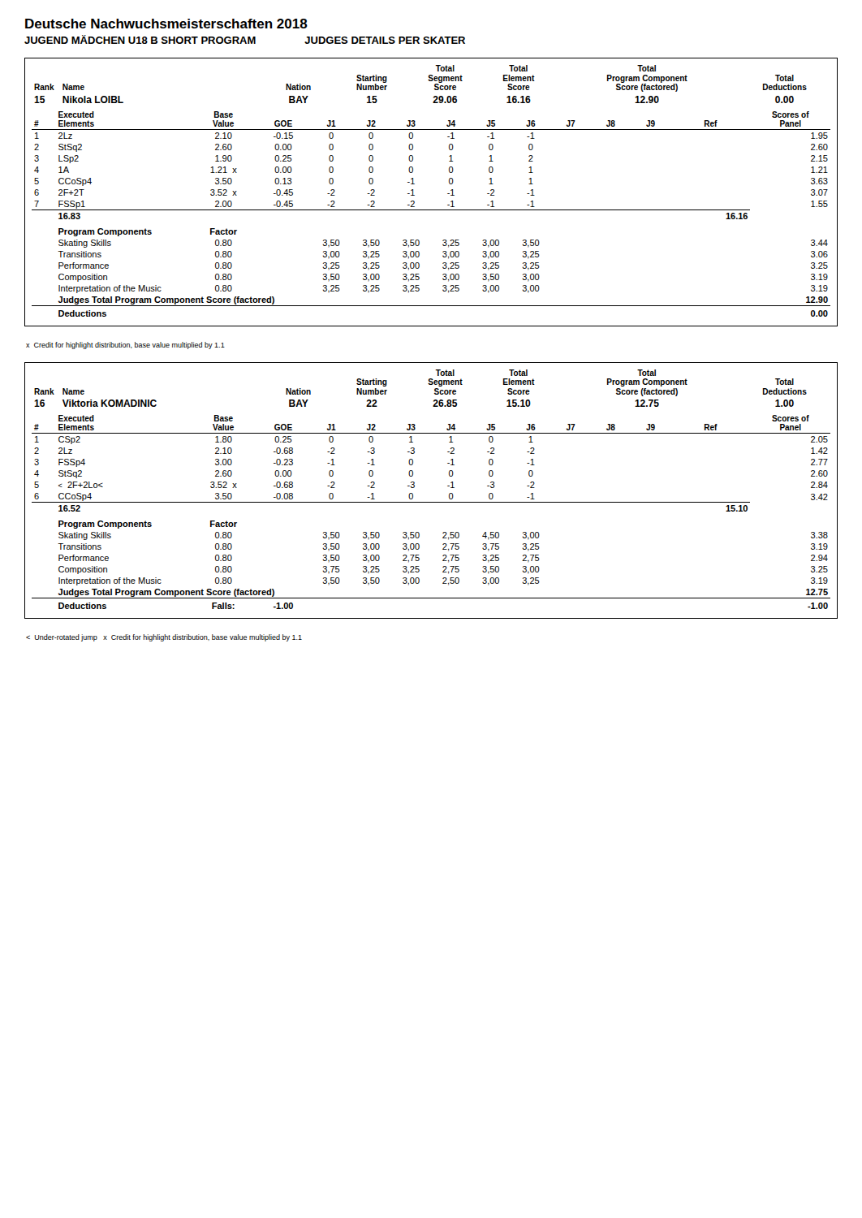Deutsche Nachwuchsmeisterschaften 2018
JUGEND MÄDCHEN U18 B SHORT PROGRAM JUDGES DETAILS PER SKATER
| Rank | Name | Nation | Starting Number | Total Segment Score | Total Element Score | Total Program Component Score (factored) | Total Deductions |
| --- | --- | --- | --- | --- | --- | --- | --- |
| 15 | Nikola LOIBL | BAY | 15 | 29.06 | 16.16 | 12.90 | 0.00 |
| # | Executed Elements | Base Value | GOE | J1 | J2 | J3 | J4 | J5 | J6 | J7 | J8 | J9 | Ref | Scores of Panel |
| --- | --- | --- | --- | --- | --- | --- | --- | --- | --- | --- | --- | --- | --- | --- |
| 1 | 2Lz | 2.10 | -0.15 | 0 | 0 | 0 | -1 | -1 | -1 | | | | | 1.95 |
| 2 | StSq2 | 2.60 | 0.00 | 0 | 0 | 0 | 0 | 0 | 0 | | | | | 2.60 |
| 3 | LSp2 | 1.90 | 0.25 | 0 | 0 | 0 | 1 | 1 | 2 | | | | | 2.15 |
| 4 | 1A | 1.21 x | 0.00 | 0 | 0 | 0 | 0 | 0 | 1 | | | | | 1.21 |
| 5 | CCoSp4 | 3.50 | 0.13 | 0 | 0 | -1 | 0 | 1 | 1 | | | | | 3.63 |
| 6 | 2F+2T | 3.52 x | -0.45 | -2 | -2 | -1 | -1 | -2 | -1 | | | | | 3.07 |
| 7 | FSSp1 | 2.00 | -0.45 | -2 | -2 | -2 | -1 | -1 | -1 | | | | | 1.55 |
| | 16.83 | | | | | | | | | | | | 16.16 |
| | Program Components | Factor | | | | | | | | | | | | |
| | Skating Skills | 0.80 | | 3,50 | 3,50 | 3,50 | 3,25 | 3,00 | 3,50 | | | | | 3.44 |
| | Transitions | 0.80 | | 3,00 | 3,25 | 3,00 | 3,00 | 3,00 | 3,25 | | | | | 3.06 |
| | Performance | 0.80 | | 3,25 | 3,25 | 3,00 | 3,25 | 3,25 | 3,25 | | | | | 3.25 |
| | Composition | 0.80 | | 3,50 | 3,00 | 3,25 | 3,00 | 3,50 | 3,00 | | | | | 3.19 |
| | Interpretation of the Music | 0.80 | | 3,25 | 3,25 | 3,25 | 3,25 | 3,00 | 3,00 | | | | | 3.19 |
| | Judges Total Program Component Score (factored) | 12.90 |
| | Deductions | 0.00 |
x Credit for highlight distribution, base value multiplied by 1.1
| Rank | Name | Nation | Starting Number | Total Segment Score | Total Element Score | Total Program Component Score (factored) | Total Deductions |
| --- | --- | --- | --- | --- | --- | --- | --- |
| 16 | Viktoria KOMADINIC | BAY | 22 | 26.85 | 15.10 | 12.75 | 1.00 |
| # | Executed Elements | Base Value | GOE | J1 | J2 | J3 | J4 | J5 | J6 | J7 | J8 | J9 | Ref | Scores of Panel |
| --- | --- | --- | --- | --- | --- | --- | --- | --- | --- | --- | --- | --- | --- | --- |
| 1 | CSp2 | 1.80 | 0.25 | 0 | 0 | 1 | 1 | 0 | 1 | | | | | 2.05 |
| 2 | 2Lz | 2.10 | -0.68 | -2 | -3 | -3 | -2 | -2 | -2 | | | | | 1.42 |
| 3 | FSSp4 | 3.00 | -0.23 | -1 | -1 | 0 | -1 | 0 | -1 | | | | | 2.77 |
| 4 | StSq2 | 2.60 | 0.00 | 0 | 0 | 0 | 0 | 0 | 0 | | | | | 2.60 |
| 5 | < 2F+2Lo< | 3.52 x | -0.68 | -2 | -2 | -3 | -1 | -3 | -2 | | | | | 2.84 |
| 6 | CCoSp4 | 3.50 | -0.08 | 0 | -1 | 0 | 0 | 0 | -1 | | | | | 3.42 |
| | 16.52 | | | | | | | | | | | | 15.10 |
| | Program Components | Factor | | | | | | | | | | | | |
| | Skating Skills | 0.80 | | 3,50 | 3,50 | 3,50 | 2,50 | 4,50 | 3,00 | | | | | 3.38 |
| | Transitions | 0.80 | | 3,50 | 3,00 | 3,00 | 2,75 | 3,75 | 3,25 | | | | | 3.19 |
| | Performance | 0.80 | | 3,50 | 3,00 | 2,75 | 2,75 | 3,25 | 2,75 | | | | | 2.94 |
| | Composition | 0.80 | | 3,75 | 3,25 | 3,25 | 2,75 | 3,50 | 3,00 | | | | | 3.25 |
| | Interpretation of the Music | 0.80 | | 3,50 | 3,50 | 3,00 | 2,50 | 3,00 | 3,25 | | | | | 3.19 |
| | Judges Total Program Component Score (factored) | 12.75 |
| | Deductions | Falls: | -1.00 | | -1.00 |
< Under-rotated jump x Credit for highlight distribution, base value multiplied by 1.1